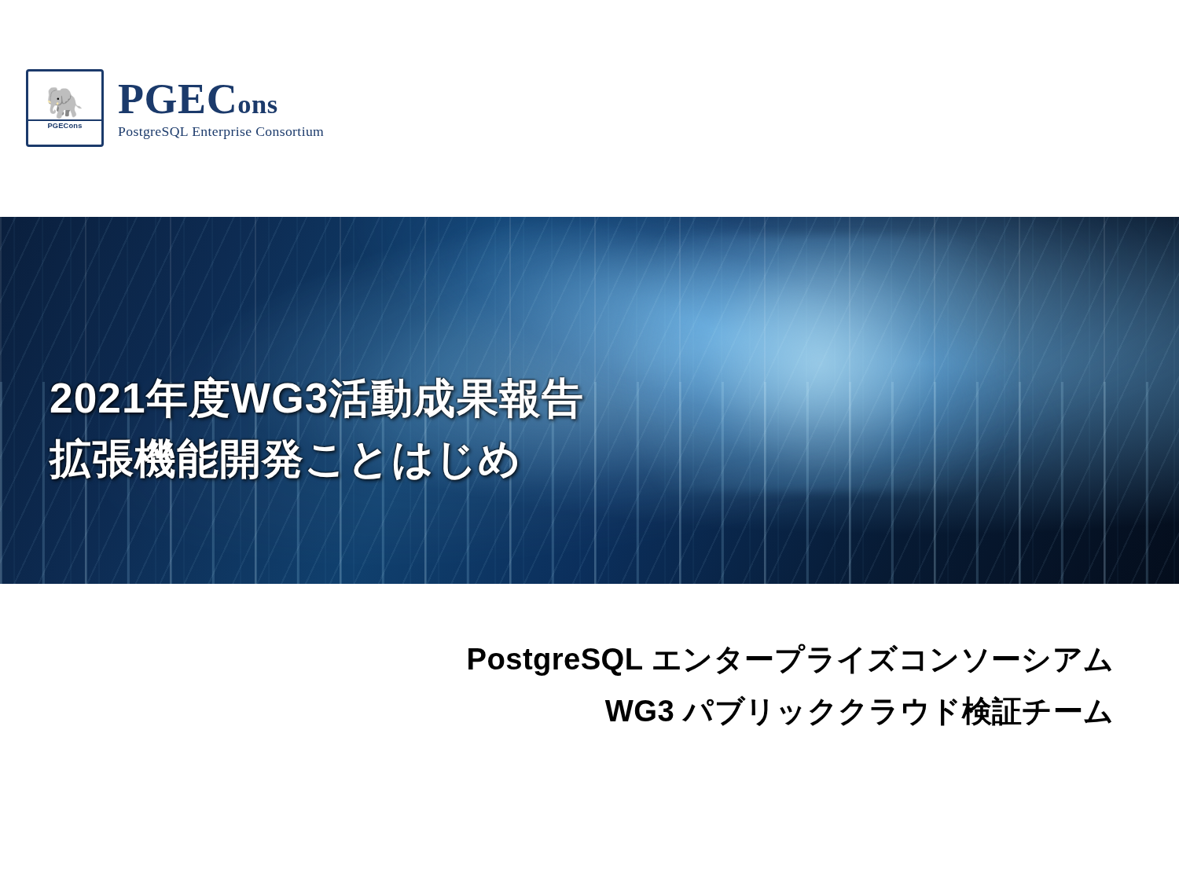🐘 PGECons
PGECons PostgreSQL Enterprise Consortium
2021年度WG3活動成果報告
拡張機能開発ことはじめ
PostgreSQL エンタープライズコンソーシアム
WG3 パブリッククラウド検証チーム